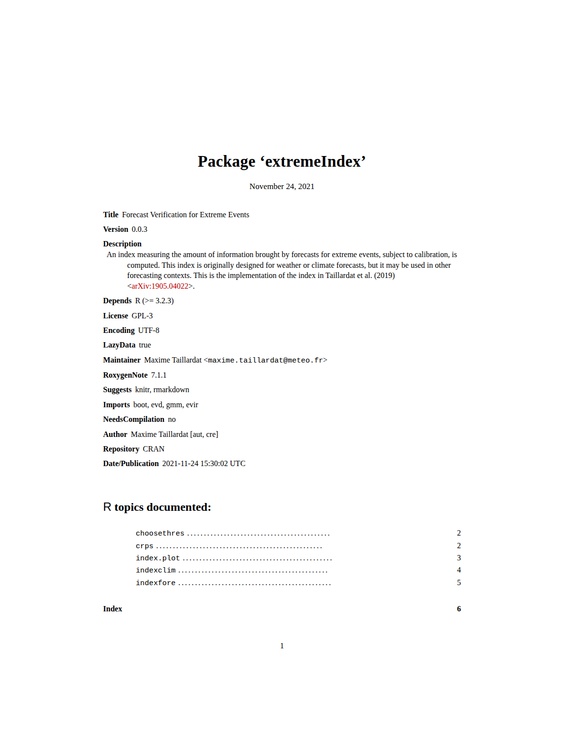Package ‘extremeIndex’
November 24, 2021
Title
Forecast Verification for Extreme Events
Version
0.0.3
Description
An index measuring the amount of information brought by forecasts for extreme events, subject to calibration, is computed. This index is originally designed for weather or climate forecasts, but it may be used in other forecasting contexts. This is the implementation of the index in Taillardat et al. (2019) <arXiv:1905.04022>.
Depends
R (>= 3.2.3)
License
GPL-3
Encoding
UTF-8
LazyData
true
Maintainer
Maxime Taillardat <maxime.taillardat@meteo.fr>
RoxygenNote
7.1.1
Suggests
knitr, rmarkdown
Imports
boot, evd, gmm, evir
NeedsCompilation
no
Author
Maxime Taillardat [aut, cre]
Repository
CRAN
Date/Publication
2021-11-24 15:30:02 UTC
R topics documented:
choosethres........................................... 2
crps.................................................. 2
index.plot............................................. 3
indexclim............................................. 4
indexfore.............................................. 5
Index 6
1